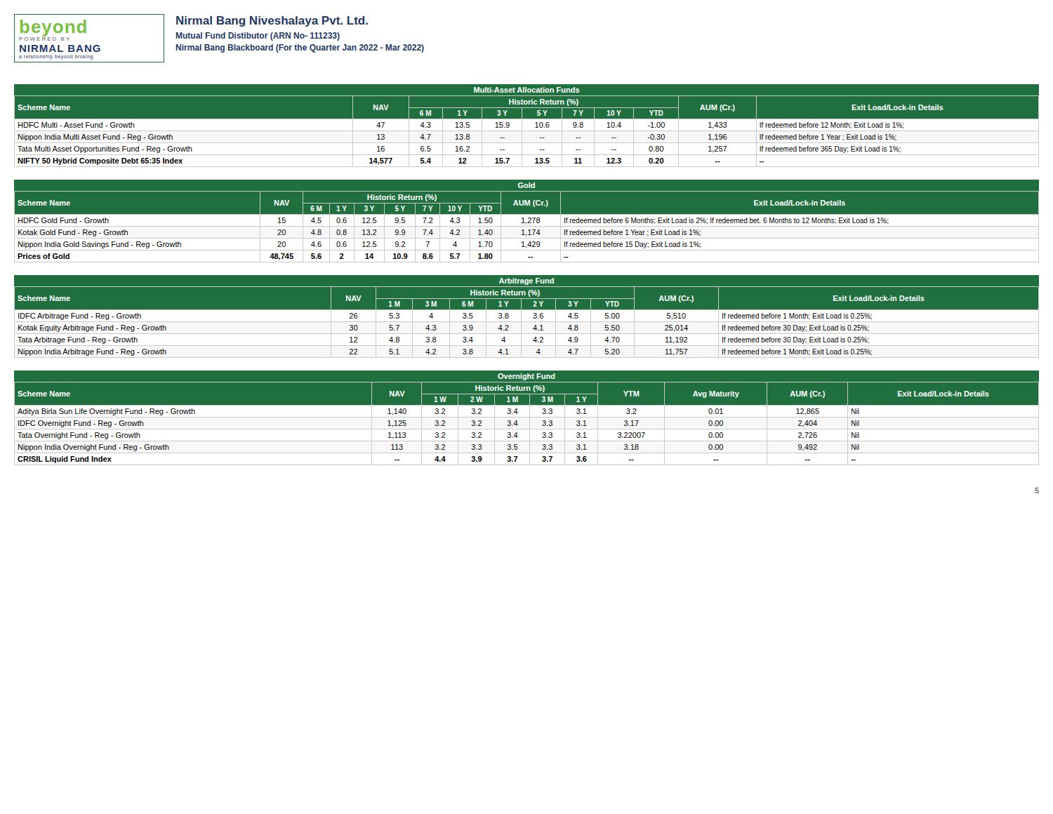beyond
POWERED BY
NIRMAL BANG
a relationship beyond broking
Nirmal Bang Niveshalaya Pvt. Ltd.
Mutual Fund Distibutor (ARN No- 111233)
Nirmal Bang Blackboard (For the Quarter Jan 2022 - Mar 2022)
Multi-Asset Allocation Funds
| Scheme Name | NAV | Historic Return (%) | AUM (Cr.) | Exit Load/Lock-in Details |
| --- | --- | --- | --- | --- |
| 6 M | 1 Y | 3 Y | 5 Y | 7 Y | 10 Y | YTD |
| HDFC Multi - Asset Fund - Growth | 47 | 4.3 | 13.5 | 15.9 | 10.6 | 9.8 | 10.4 | -1.00 | 1,433 | If redeemed before 12 Month; Exit Load is 1%; |
| Nippon India Multi Asset Fund - Reg - Growth | 13 | 4.7 | 13.8 | -- | -- | -- | -- | -0.30 | 1,196 | If redeemed before 1 Year ; Exit Load is 1%; |
| Tata Multi Asset Opportunities Fund - Reg - Growth | 16 | 6.5 | 16.2 | -- | -- | -- | -- | 0.80 | 1,257 | If redeemed before 365 Day; Exit Load is 1%; |
| NIFTY 50 Hybrid Composite Debt 65:35 Index | 14,577 | 5.4 | 12 | 15.7 | 13.5 | 11 | 12.3 | 0.20 | -- | -- |
Gold
| Scheme Name | NAV | Historic Return (%) | AUM (Cr.) | Exit Load/Lock-in Details |
| --- | --- | --- | --- | --- |
| 6 M | 1 Y | 3 Y | 5 Y | 7 Y | 10 Y | YTD |
| HDFC Gold Fund - Growth | 15 | 4.5 | 0.6 | 12.5 | 9.5 | 7.2 | 4.3 | 1.50 | 1,278 | If redeemed before 6 Months; Exit Load is 2%; If redeemed bet. 6 Months to 12 Months; Exit Load is 1%; |
| Kotak Gold Fund - Reg - Growth | 20 | 4.8 | 0.8 | 13.2 | 9.9 | 7.4 | 4.2 | 1.40 | 1,174 | If redeemed before 1 Year ; Exit Load is 1%; |
| Nippon India Gold Savings Fund - Reg - Growth | 20 | 4.6 | 0.6 | 12.5 | 9.2 | 7 | 4 | 1.70 | 1,429 | If redeemed before 15 Day; Exit Load is 1%; |
| Prices of Gold | 48,745 | 5.6 | 2 | 14 | 10.9 | 8.6 | 5.7 | 1.80 | -- | -- |
Arbitrage Fund
| Scheme Name | NAV | Historic Return (%) | AUM (Cr.) | Exit Load/Lock-in Details |
| --- | --- | --- | --- | --- |
| 1 M | 3 M | 6 M | 1 Y | 2 Y | 3 Y | YTD |
| IDFC Arbitrage Fund - Reg - Growth | 26 | 5.3 | 4 | 3.5 | 3.8 | 3.6 | 4.5 | 5.00 | 5,510 | If redeemed before 1 Month; Exit Load is 0.25%; |
| Kotak Equity Arbitrage Fund - Reg - Growth | 30 | 5.7 | 4.3 | 3.9 | 4.2 | 4.1 | 4.8 | 5.50 | 25,014 | If redeemed before 30 Day; Exit Load is 0.25%; |
| Tata Arbitrage Fund - Reg - Growth | 12 | 4.8 | 3.8 | 3.4 | 4 | 4.2 | 4.9 | 4.70 | 11,192 | If redeemed before 30 Day; Exit Load is 0.25%; |
| Nippon India Arbitrage Fund - Reg - Growth | 22 | 5.1 | 4.2 | 3.8 | 4.1 | 4 | 4.7 | 5.20 | 11,757 | If redeemed before 1 Month; Exit Load is 0.25%; |
Overnight Fund
| Scheme Name | NAV | Historic Return (%) | YTM | Avg Maturity | AUM (Cr.) | Exit Load/Lock-in Details |
| --- | --- | --- | --- | --- | --- | --- |
| 1 W | 2 W | 1 M | 3 M | 1 Y |
| Aditya Birla Sun Life Overnight Fund - Reg - Growth | 1,140 | 3.2 | 3.2 | 3.4 | 3.3 | 3.1 | 3.2 | 0.01 | 12,865 | Nil |
| IDFC Overnight Fund - Reg - Growth | 1,125 | 3.2 | 3.2 | 3.4 | 3.3 | 3.1 | 3.17 | 0.00 | 2,404 | Nil |
| Tata Overnight Fund - Reg - Growth | 1,113 | 3.2 | 3.2 | 3.4 | 3.3 | 3.1 | 3.22007 | 0.00 | 2,726 | Nil |
| Nippon India Overnight Fund - Reg - Growth | 113 | 3.2 | 3.3 | 3.5 | 3.3 | 3.1 | 3.18 | 0.00 | 9,492 | Nil |
| CRISIL Liquid Fund Index | -- | 4.4 | 3.9 | 3.7 | 3.7 | 3.6 | -- | -- | -- | -- |
5